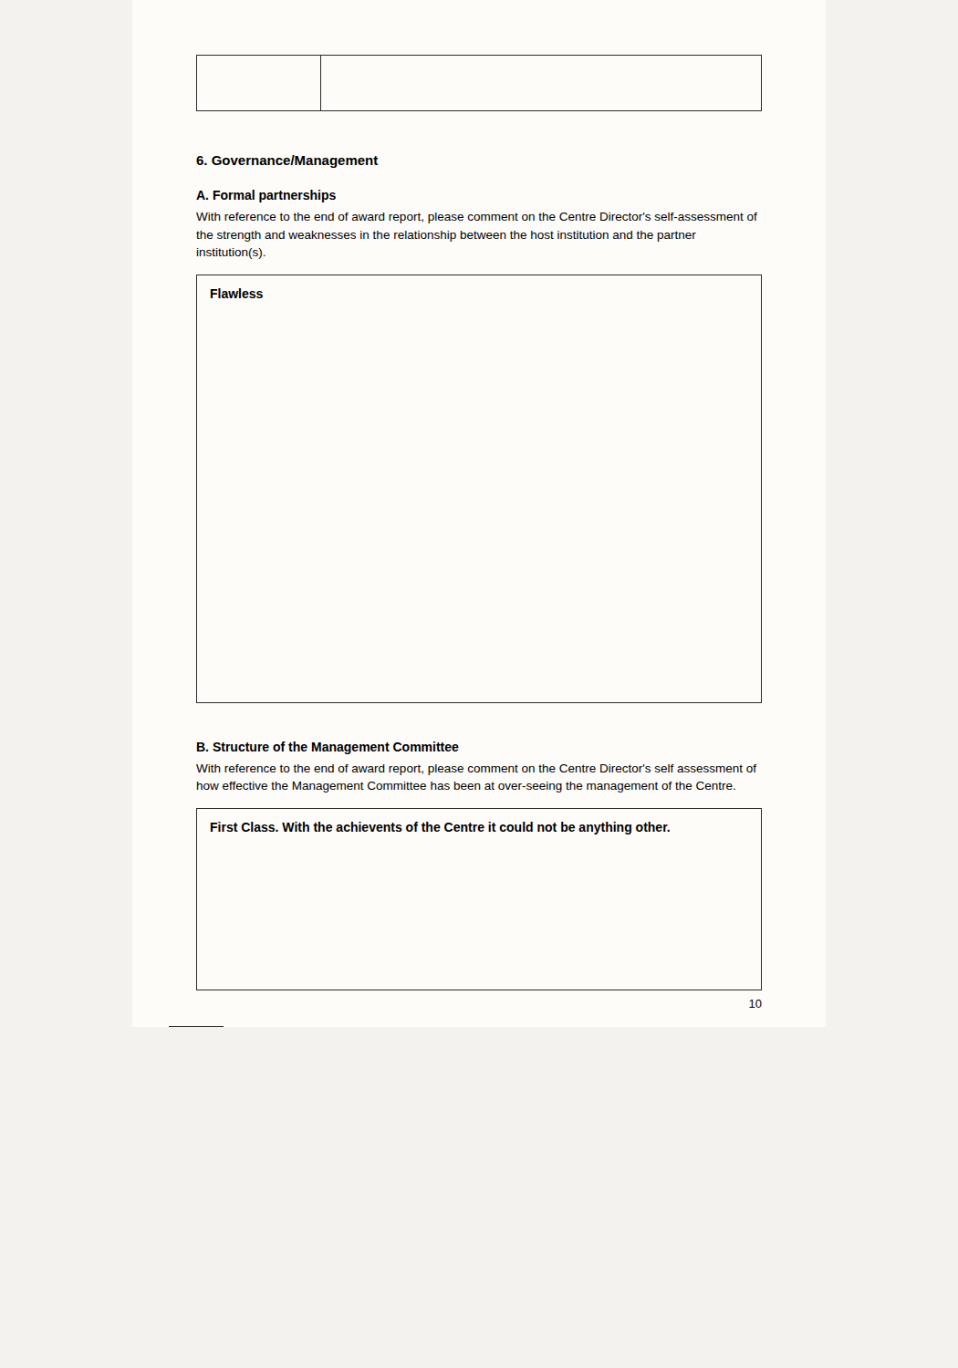6. Governance/Management
A. Formal partnerships
With reference to the end of award report, please comment on the Centre Director's self-assessment of the strength and weaknesses in the relationship between the host institution and the partner institution(s).
Flawless
B. Structure of the Management Committee
With reference to the end of award report, please comment on the Centre Director's self assessment of how effective the Management Committee has been at over-seeing the management of the Centre.
First Class. With the achievents of the Centre it could not be anything other.
10